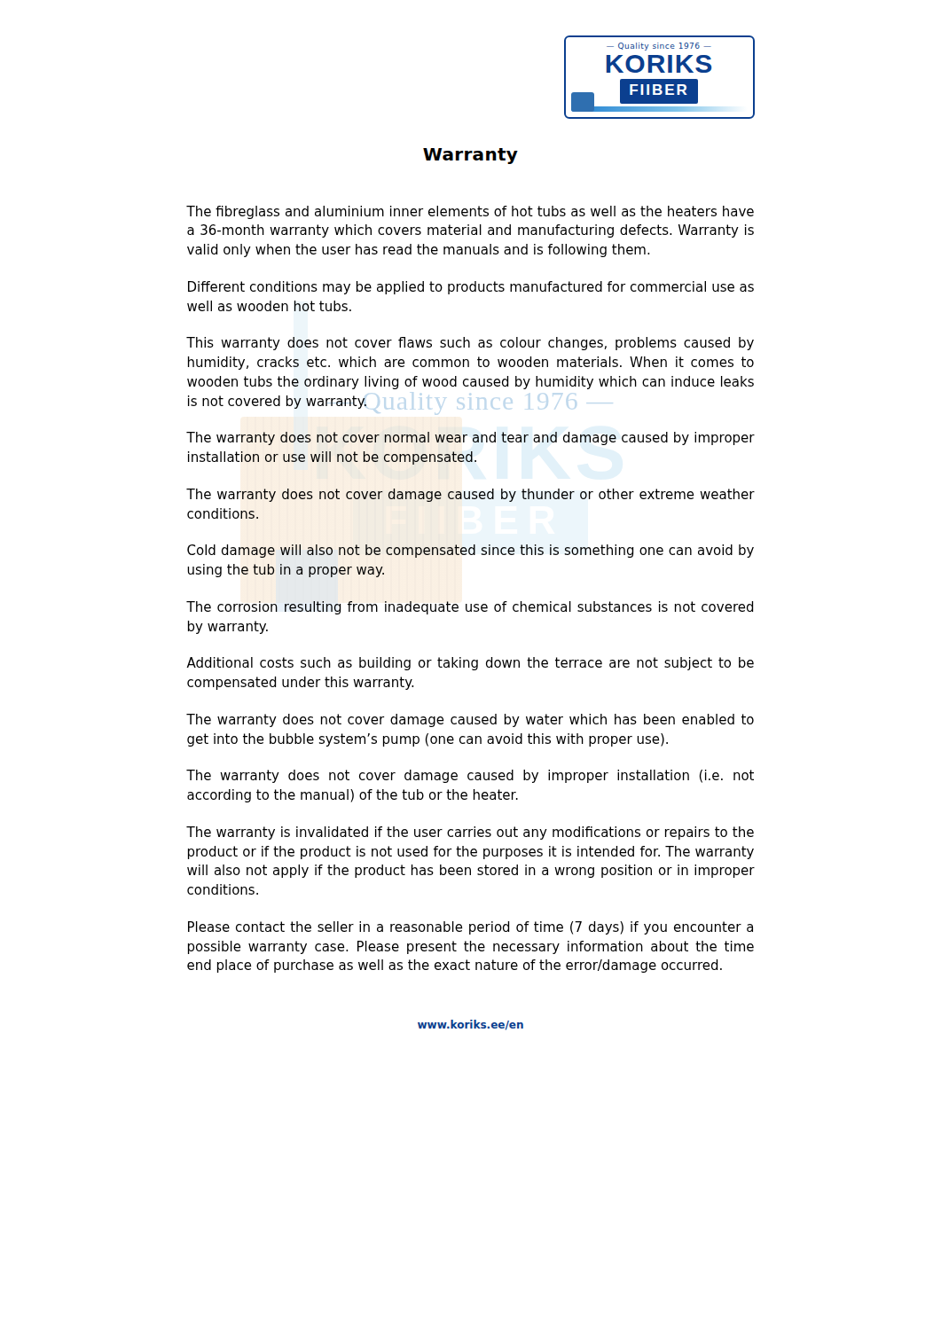— Quality since 1976 —
KORIKS
FIIBER
Warranty
— Quality since 1976 —
KORIKS
FIIBER
The fibreglass and aluminium inner elements of hot tubs as well as the heaters have a 36-month warranty which covers material and manufacturing defects. Warranty is valid only when the user has read the manuals and is following them.
Different conditions may be applied to products manufactured for commercial use as well as wooden hot tubs.
This warranty does not cover flaws such as colour changes, problems caused by humidity, cracks etc. which are common to wooden materials. When it comes to wooden tubs the ordinary living of wood caused by humidity which can induce leaks is not covered by warranty.
The warranty does not cover normal wear and tear and damage caused by improper installation or use will not be compensated.
The warranty does not cover damage caused by thunder or other extreme weather conditions.
Cold damage will also not be compensated since this is something one can avoid by using the tub in a proper way.
The corrosion resulting from inadequate use of chemical substances is not covered by warranty.
Additional costs such as building or taking down the terrace are not subject to be compensated under this warranty.
The warranty does not cover damage caused by water which has been enabled to get into the bubble system’s pump (one can avoid this with proper use).
The warranty does not cover damage caused by improper installation (i.e. not according to the manual) of the tub or the heater.
The warranty is invalidated if the user carries out any modifications or repairs to the product or if the product is not used for the purposes it is intended for. The warranty will also not apply if the product has been stored in a wrong position or in improper conditions.
Please contact the seller in a reasonable period of time (7 days) if you encounter a possible warranty case. Please present the necessary information about the time end place of purchase as well as the exact nature of the error/damage occurred.
www.koriks.ee/en